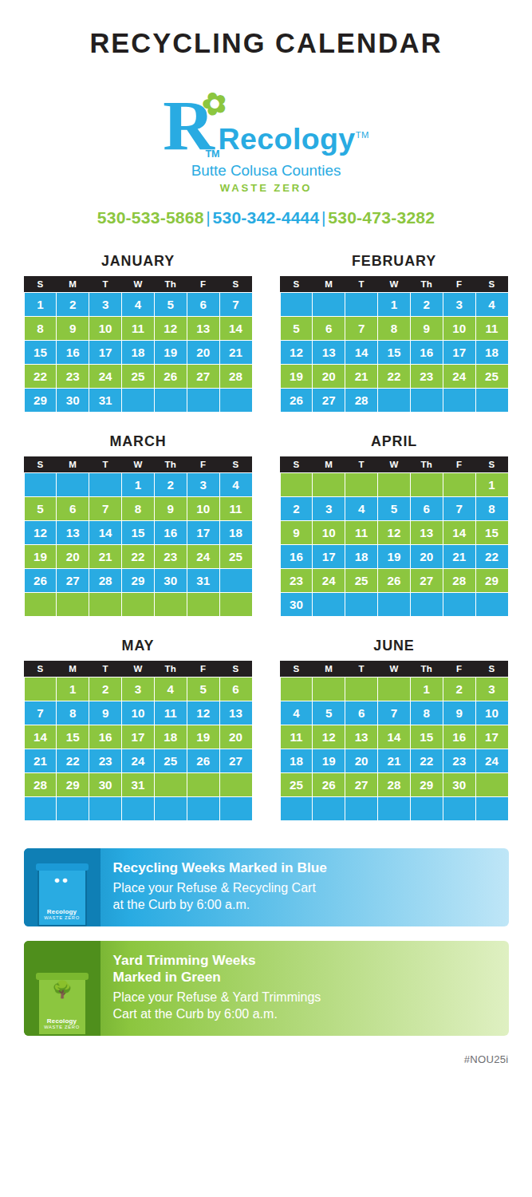Recycling Calendar
R✿TM
RecologyTM
Butte Colusa Counties
Waste Zero
530-533-5868|530-342-4444|530-473-3282
January
| S | M | T | W | Th | F | S |
| --- | --- | --- | --- | --- | --- | --- |
| 1 | 2 | 3 | 4 | 5 | 6 | 7 |
| 8 | 9 | 10 | 11 | 12 | 13 | 14 |
| 15 | 16 | 17 | 18 | 19 | 20 | 21 |
| 22 | 23 | 24 | 25 | 26 | 27 | 28 |
| 29 | 30 | 31 | | | | |
February
| S | M | T | W | Th | F | S |
| --- | --- | --- | --- | --- | --- | --- |
| | | | 1 | 2 | 3 | 4 |
| 5 | 6 | 7 | 8 | 9 | 10 | 11 |
| 12 | 13 | 14 | 15 | 16 | 17 | 18 |
| 19 | 20 | 21 | 22 | 23 | 24 | 25 |
| 26 | 27 | 28 | | | | |
March
| S | M | T | W | Th | F | S |
| --- | --- | --- | --- | --- | --- | --- |
| | | | 1 | 2 | 3 | 4 |
| 5 | 6 | 7 | 8 | 9 | 10 | 11 |
| 12 | 13 | 14 | 15 | 16 | 17 | 18 |
| 19 | 20 | 21 | 22 | 23 | 24 | 25 |
| 26 | 27 | 28 | 29 | 30 | 31 | |
April
| S | M | T | W | Th | F | S |
| --- | --- | --- | --- | --- | --- | --- |
| | | | | | | 1 |
| 2 | 3 | 4 | 5 | 6 | 7 | 8 |
| 9 | 10 | 11 | 12 | 13 | 14 | 15 |
| 16 | 17 | 18 | 19 | 20 | 21 | 22 |
| 23 | 24 | 25 | 26 | 27 | 28 | 29 |
| 30 | | | | | | |
May
| S | M | T | W | Th | F | S |
| --- | --- | --- | --- | --- | --- | --- |
| | 1 | 2 | 3 | 4 | 5 | 6 |
| 7 | 8 | 9 | 10 | 11 | 12 | 13 |
| 14 | 15 | 16 | 17 | 18 | 19 | 20 |
| 21 | 22 | 23 | 24 | 25 | 26 | 27 |
| 28 | 29 | 30 | 31 | | | |
June
| S | M | T | W | Th | F | S |
| --- | --- | --- | --- | --- | --- | --- |
| | | | | 1 | 2 | 3 |
| 4 | 5 | 6 | 7 | 8 | 9 | 10 |
| 11 | 12 | 13 | 14 | 15 | 16 | 17 |
| 18 | 19 | 20 | 21 | 22 | 23 | 24 |
| 25 | 26 | 27 | 28 | 29 | 30 | |
●● RecologyWASTE ZERO
Recycling Weeks Marked in Blue Place your Refuse & Recycling Cart
at the Curb by 6:00 a.m.
🌳 RecologyWASTE ZERO
Yard Trimming Weeks
Marked in Green Place your Refuse & Yard Trimmings
Cart at the Curb by 6:00 a.m.
#NOU25i